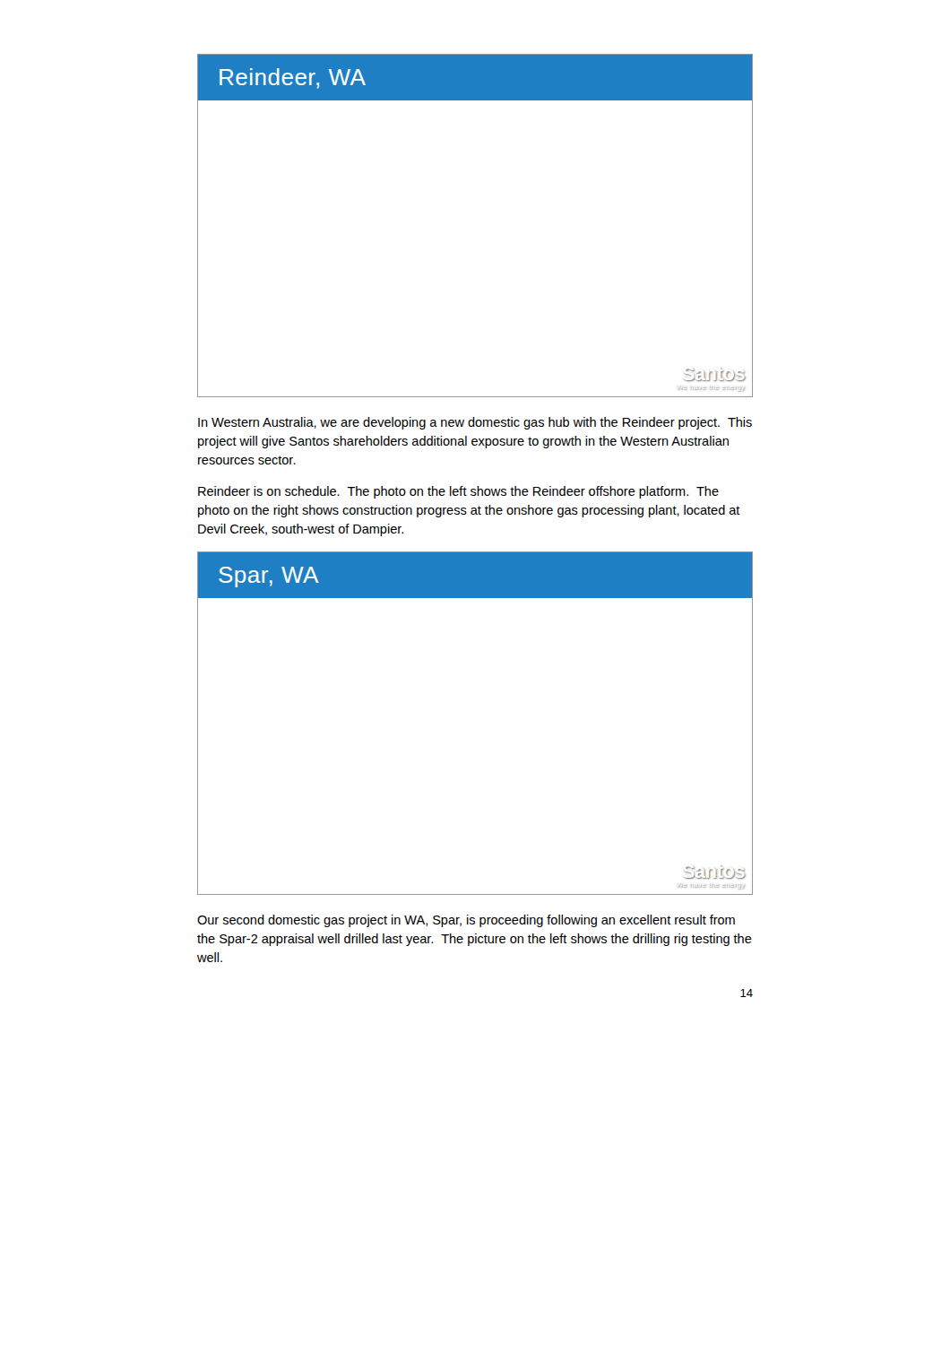Reindeer, WA
Santos
We have the energy
In Western Australia, we are developing a new domestic gas hub with the Reindeer project. This project will give Santos shareholders additional exposure to growth in the Western Australian resources sector.
Reindeer is on schedule. The photo on the left shows the Reindeer offshore platform. The photo on the right shows construction progress at the onshore gas processing plant, located at Devil Creek, south-west of Dampier.
Spar, WA
Santos
We have the energy
Our second domestic gas project in WA, Spar, is proceeding following an excellent result from the Spar-2 appraisal well drilled last year. The picture on the left shows the drilling rig testing the well.
14